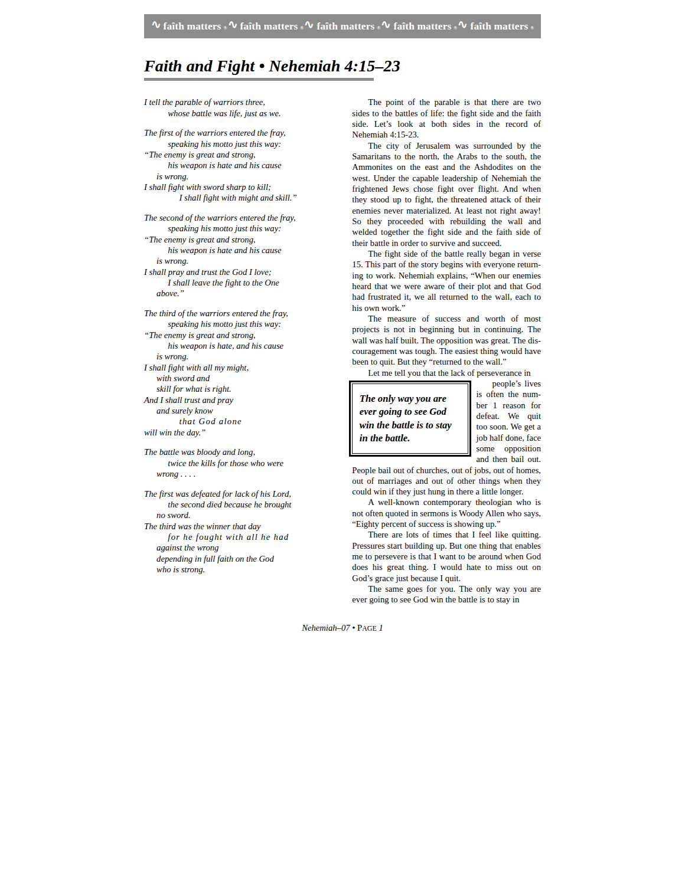∿faîth matters® ∿faîth matters® ∿faîth matters® ∿faîth matters® ∿faîth matters®
Faith and Fight • Nehemiah 4:15–23
I tell the parable of warriors three,whose battle was life, just as we.
The first of the warriors entered the fray,speaking his motto just this way:“The enemy is great and strong,his weapon is hate and his cause is wrong. I shall fight with sword sharp to kill;I shall fight with might and skill.”
The second of the warriors entered the fray,speaking his motto just this way:“The enemy is great and strong,his weapon is hate and his cause is wrong. I shall pray and trust the God I love;I shall leave the fight to the One above.”
The third of the warriors entered the fray,speaking his motto just this way:“The enemy is great and strong,his weapon is hate, and his cause is wrong. I shall fight with all my might,with sword and skill for what is right. And I shall trust and prayand surely know that God alonewill win the day.”
The battle was bloody and long,twice the kills for those who were wrong . . . .
The first was defeated for lack of his Lord,the second died because he brought no sword. The third was the winner that dayfor he fought with all he had against the wrong depending in full faith on the God who is strong.
The point of the parable is that there are two sides to the battles of life: the fight side and the faith side. Let’s look at both sides in the record of Nehemiah 4:15-23.
The city of Jerusalem was surrounded by the Samaritans to the north, the Arabs to the south, the Ammonites on the east and the Ashdodites on the west. Under the capable leadership of Nehemiah the frightened Jews chose fight over flight. And when they stood up to fight, the threatened attack of their enemies never materialized. At least not right away! So they proceeded with rebuilding the wall and welded together the fight side and the faith side of their battle in order to survive and succeed.
The fight side of the battle really began in verse 15. This part of the story begins with everyone returning to work. Nehemiah explains, “When our enemies heard that we were aware of their plot and that God had frustrated it, we all returned to the wall, each to his own work.”
The measure of success and worth of most projects is not in beginning but in continuing. The wall was half built. The opposition was great. The discouragement was tough. The easiest thing would have been to quit. But they “returned to the wall.”
Let me tell you that the lack of perseverance in
The only way you are ever going to see God win the battle is to stay in the battle.
people’s lives is often the number 1 reason for defeat. We quit too soon. We get a job half done, face some opposition and then bail out. People bail out of churches, out of jobs, out of homes, out of marriages and out of other things when they could win if they just hung in there a little longer.
A well-known contemporary theologian who is not often quoted in sermons is Woody Allen who says, “Eighty percent of success is showing up.”
There are lots of times that I feel like quitting. Pressures start building up. But one thing that enables me to persevere is that I want to be around when God does his great thing. I would hate to miss out on God’s grace just because I quit.
The same goes for you. The only way you are ever going to see God win the battle is to stay in
Nehemiah–07 • PAGE 1